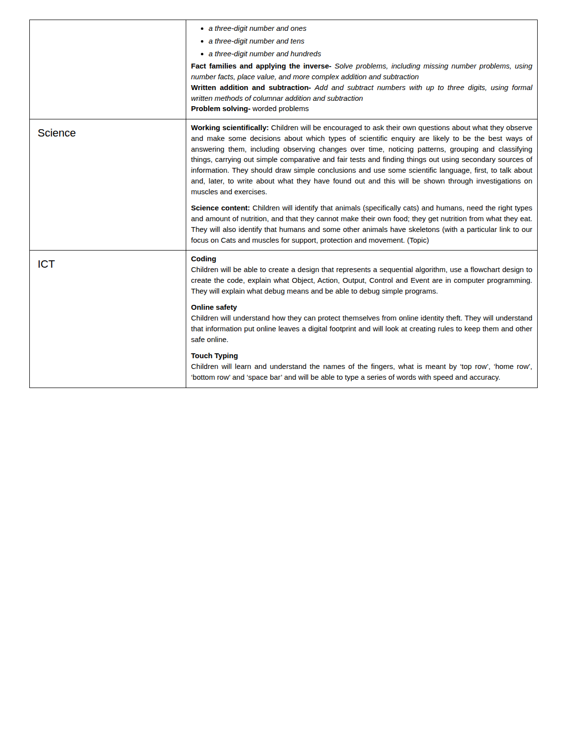| | a three-digit number and ones a three-digit number and tens a three-digit number and hundreds Fact families and applying the inverse- Solve problems, including missing number problems, using number facts, place value, and more complex addition and subtraction Written addition and subtraction- Add and subtract numbers with up to three digits, using formal written methods of columnar addition and subtraction Problem solving- worded problems |
| Science | Working scientifically: Children will be encouraged to ask their own questions about what they observe and make some decisions about which types of scientific enquiry are likely to be the best ways of answering them, including observing changes over time, noticing patterns, grouping and classifying things, carrying out simple comparative and fair tests and finding things out using secondary sources of information. They should draw simple conclusions and use some scientific language, first, to talk about and, later, to write about what they have found out and this will be shown through investigations on muscles and exercises. Science content: Children will identify that animals (specifically cats) and humans, need the right types and amount of nutrition, and that they cannot make their own food; they get nutrition from what they eat. They will also identify that humans and some other animals have skeletons (with a particular link to our focus on Cats and muscles for support, protection and movement. (Topic) |
| ICT | Coding Children will be able to create a design that represents a sequential algorithm, use a flowchart design to create the code, explain what Object, Action, Output, Control and Event are in computer programming. They will explain what debug means and be able to debug simple programs. Online safety Children will understand how they can protect themselves from online identity theft. They will understand that information put online leaves a digital footprint and will look at creating rules to keep them and other safe online. Touch Typing Children will learn and understand the names of the fingers, what is meant by ‘top row’, ‘home row’, ‘bottom row’ and ‘space bar’ and will be able to type a series of words with speed and accuracy. |